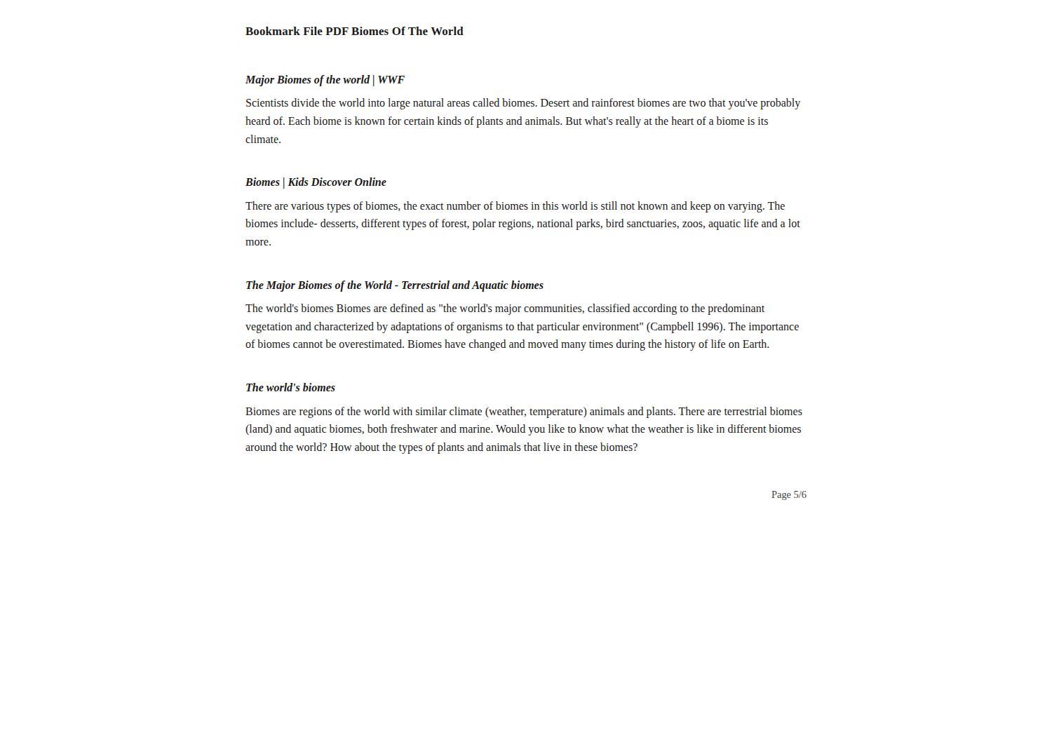Bookmark File PDF Biomes Of The World
Major Biomes of the world | WWF
Scientists divide the world into large natural areas called biomes. Desert and rainforest biomes are two that you've probably heard of. Each biome is known for certain kinds of plants and animals. But what's really at the heart of a biome is its climate.
Biomes | Kids Discover Online
There are various types of biomes, the exact number of biomes in this world is still not known and keep on varying. The biomes include- desserts, different types of forest, polar regions, national parks, bird sanctuaries, zoos, aquatic life and a lot more.
The Major Biomes of the World - Terrestrial and Aquatic biomes
The world's biomes Biomes are defined as "the world's major communities, classified according to the predominant vegetation and characterized by adaptations of organisms to that particular environment" (Campbell 1996). The importance of biomes cannot be overestimated. Biomes have changed and moved many times during the history of life on Earth.
The world's biomes
Biomes are regions of the world with similar climate (weather, temperature) animals and plants. There are terrestrial biomes (land) and aquatic biomes, both freshwater and marine. Would you like to know what the weather is like in different biomes around the world? How about the types of plants and animals that live in these biomes?
Page 5/6